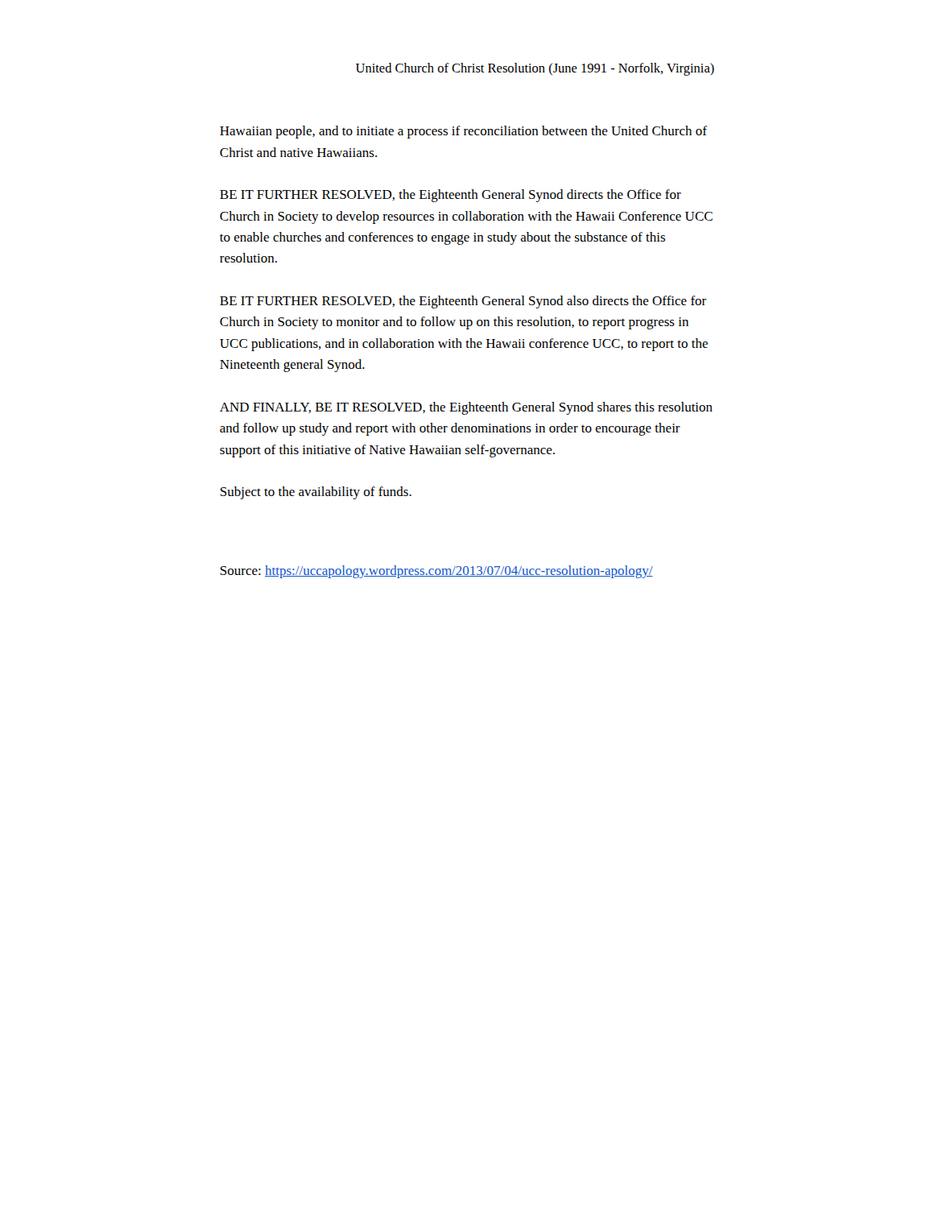United Church of Christ Resolution (June 1991 - Norfolk, Virginia)
Hawaiian people, and to initiate a process if reconciliation between the United Church of Christ and native Hawaiians.
BE IT FURTHER RESOLVED, the Eighteenth General Synod directs the Office for Church in Society to develop resources in collaboration with the Hawaii Conference UCC to enable churches and conferences to engage in study about the substance of this resolution.
BE IT FURTHER RESOLVED, the Eighteenth General Synod also directs the Office for Church in Society to monitor and to follow up on this resolution, to report progress in UCC publications, and in collaboration with the Hawaii conference UCC, to report to the Nineteenth general Synod.
AND FINALLY, BE IT RESOLVED, the Eighteenth General Synod shares this resolution and follow up study and report with other denominations in order to encourage their support of this initiative of Native Hawaiian self-governance.
Subject to the availability of funds.
Source: https://uccapology.wordpress.com/2013/07/04/ucc-resolution-apology/